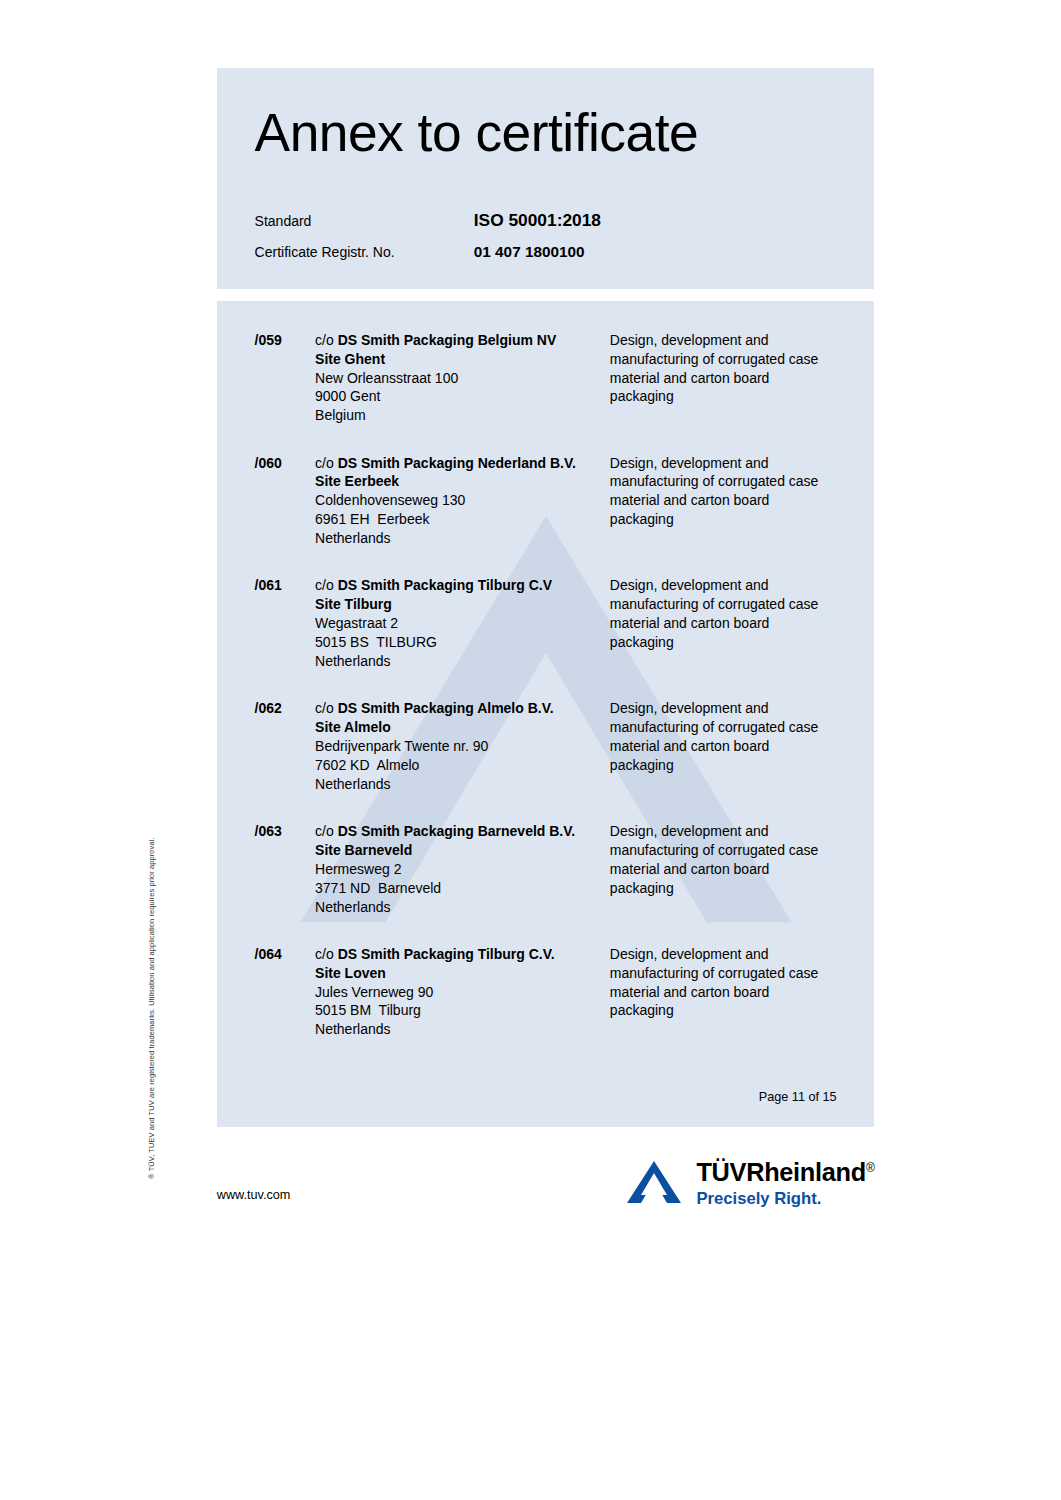® TÜV, TUEV and TUV are registered trademarks. Utilisation and application requires prior approval.
Annex to certificate
Standard
ISO 50001:2018
Certificate Registr. No.
01 407 1800100
| /059 | c/o DS Smith Packaging Belgium NV Site Ghent New Orleansstraat 100 9000 Gent Belgium | Design, development and manufacturing of corrugated case material and carton board packaging |
| /060 | c/o DS Smith Packaging Nederland B.V. Site Eerbeek Coldenhovenseweg 130 6961 EH Eerbeek Netherlands | Design, development and manufacturing of corrugated case material and carton board packaging |
| /061 | c/o DS Smith Packaging Tilburg C.V Site Tilburg Wegastraat 2 5015 BS TILBURG Netherlands | Design, development and manufacturing of corrugated case material and carton board packaging |
| /062 | c/o DS Smith Packaging Almelo B.V. Site Almelo Bedrijvenpark Twente nr. 90 7602 KD Almelo Netherlands | Design, development and manufacturing of corrugated case material and carton board packaging |
| /063 | c/o DS Smith Packaging Barneveld B.V. Site Barneveld Hermesweg 2 3771 ND Barneveld Netherlands | Design, development and manufacturing of corrugated case material and carton board packaging |
| /064 | c/o DS Smith Packaging Tilburg C.V. Site Loven Jules Verneweg 90 5015 BM Tilburg Netherlands | Design, development and manufacturing of corrugated case material and carton board packaging |
Page 11 of 15
www.tuv.com
TÜVRheinland®
Precisely Right.